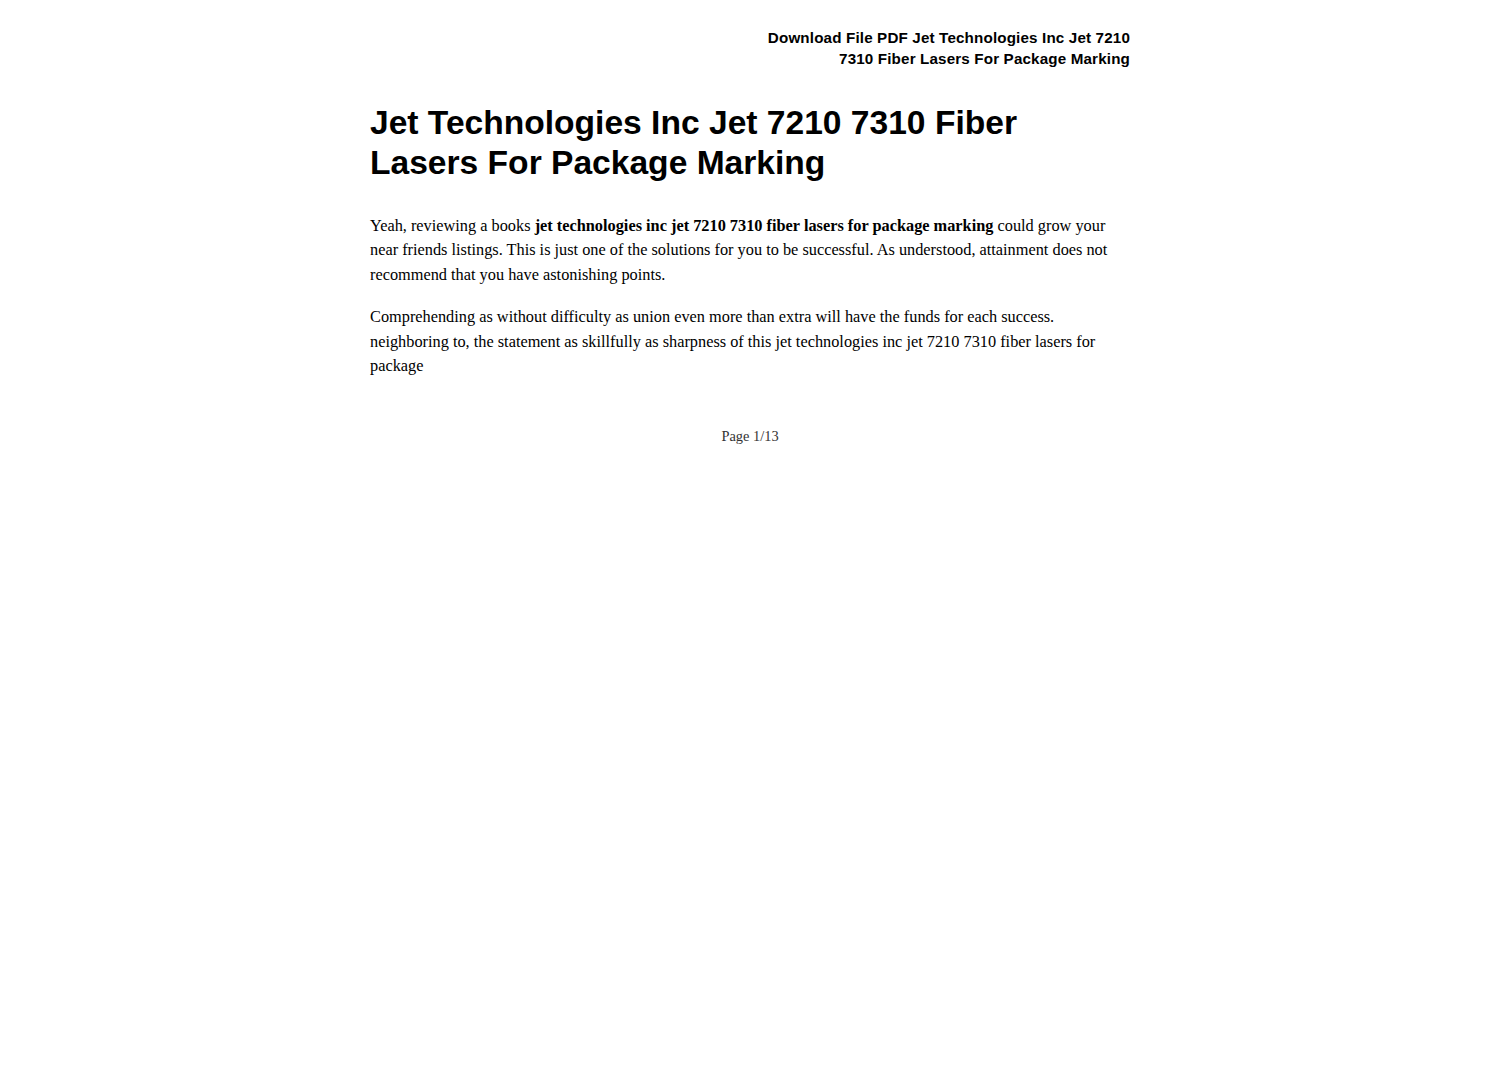Download File PDF Jet Technologies Inc Jet 7210
7310 Fiber Lasers For Package Marking
Jet Technologies Inc Jet 7210 7310 Fiber Lasers For Package Marking
Yeah, reviewing a books jet technologies inc jet 7210 7310 fiber lasers for package marking could grow your near friends listings. This is just one of the solutions for you to be successful. As understood, attainment does not recommend that you have astonishing points.
Comprehending as without difficulty as union even more than extra will have the funds for each success. neighboring to, the statement as skillfully as sharpness of this jet technologies inc jet 7210 7310 fiber lasers for package
Page 1/13